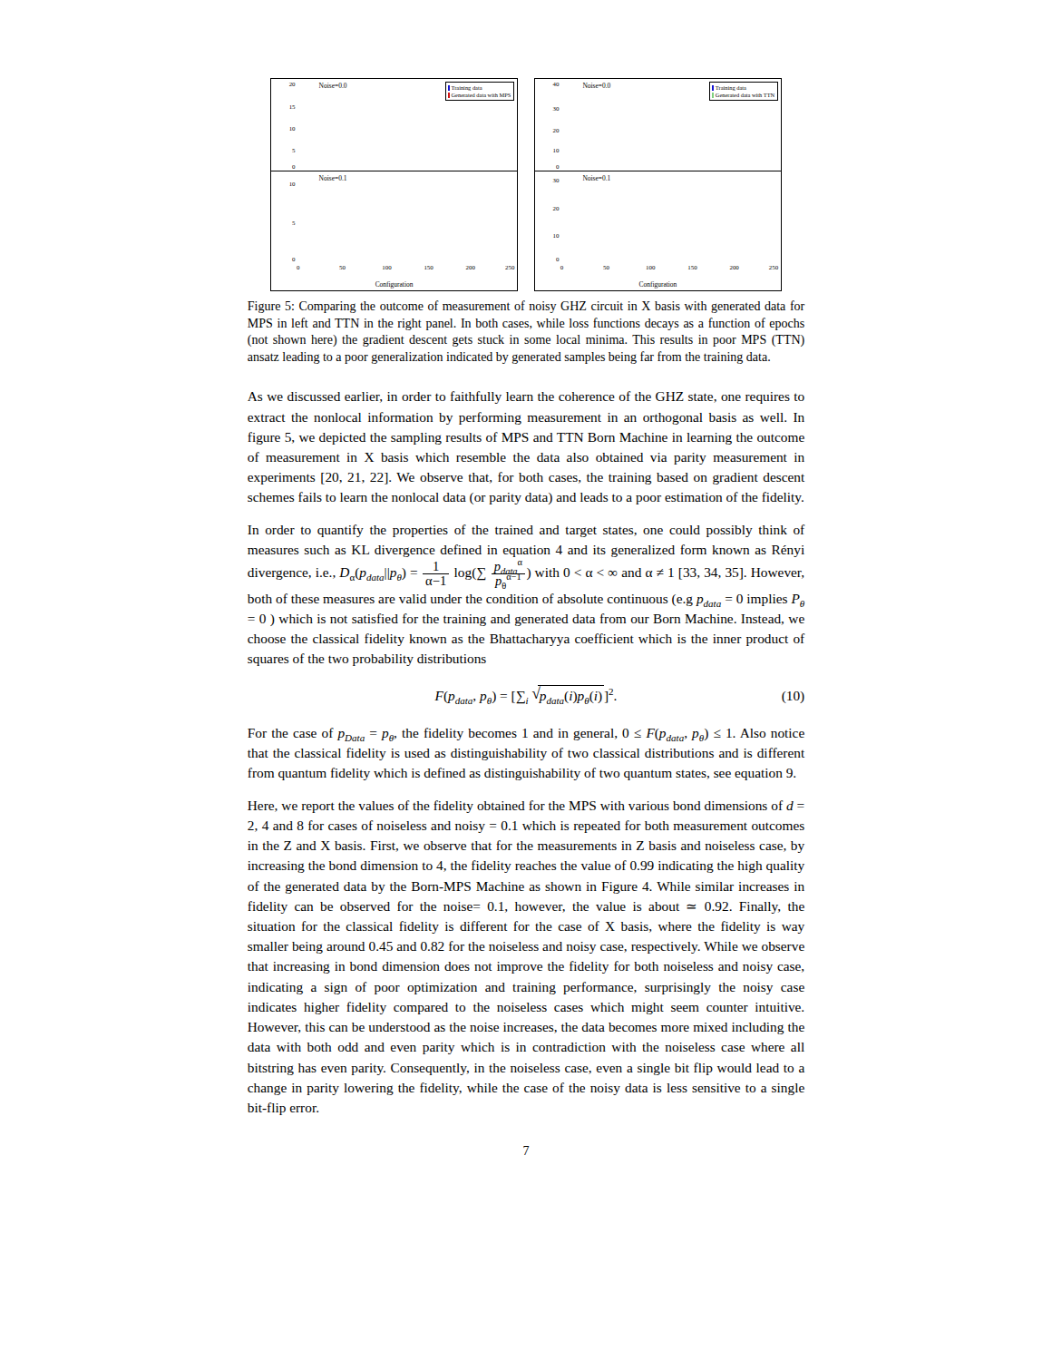20 15 10 5 0
Noise=0.0
Training data
Generated data with MPS
10 5 0
Noise=0.1
0 50 100 150 200 250
Configuration
40 30 20 10 0
Noise=0.0
Training data
Generated data with TTN
30 20 10 0
Noise=0.1
0 50 100 150 200 250
Configuration
Figure 5: Comparing the outcome of measurement of noisy GHZ circuit in X basis with generated data for MPS in left and TTN in the right panel. In both cases, while loss functions decays as a function of epochs (not shown here) the gradient descent gets stuck in some local minima. This results in poor MPS (TTN) ansatz leading to a poor generalization indicated by generated samples being far from the training data.
As we discussed earlier, in order to faithfully learn the coherence of the GHZ state, one requires to extract the nonlocal information by performing measurement in an orthogonal basis as well. In figure 5, we depicted the sampling results of MPS and TTN Born Machine in learning the outcome of measurement in X basis which resemble the data also obtained via parity measurement in experiments [20, 21, 22]. We observe that, for both cases, the training based on gradient descent schemes fails to learn the nonlocal data (or parity data) and leads to a poor estimation of the fidelity.
In order to quantify the properties of the trained and target states, one could possibly think of measures such as KL divergence defined in equation 4 and its generalized form known as Rényi divergence, i.e., Dα(pdata||pθ) = 1 α−1 log(∑ pdataα pθα−1) with 0 < α < ∞ and α ≠ 1 [33, 34, 35]. However, both of these measures are valid under the condition of absolute continuous (e.g pdata = 0 implies Pθ = 0 ) which is not satisfied for the training and generated data from our Born Machine. Instead, we choose the classical fidelity known as the Bhattacharyya coefficient which is the inner product of squares of the two probability distributions
F(pdata, pθ) = [∑i pdata(i)pθ(i)]2. (10)
For the case of pData = pθ, the fidelity becomes 1 and in general, 0 ≤ F(pdata, pθ) ≤ 1. Also notice that the classical fidelity is used as distinguishability of two classical distributions and is different from quantum fidelity which is defined as distinguishability of two quantum states, see equation 9.
Here, we report the values of the fidelity obtained for the MPS with various bond dimensions of d = 2, 4 and 8 for cases of noiseless and noisy = 0.1 which is repeated for both measurement outcomes in the Z and X basis. First, we observe that for the measurements in Z basis and noiseless case, by increasing the bond dimension to 4, the fidelity reaches the value of 0.99 indicating the high quality of the generated data by the Born-MPS Machine as shown in Figure 4. While similar increases in fidelity can be observed for the noise= 0.1, however, the value is about ≃ 0.92. Finally, the situation for the classical fidelity is different for the case of X basis, where the fidelity is way smaller being around 0.45 and 0.82 for the noiseless and noisy case, respectively. While we observe that increasing in bond dimension does not improve the fidelity for both noiseless and noisy case, indicating a sign of poor optimization and training performance, surprisingly the noisy case indicates higher fidelity compared to the noiseless cases which might seem counter intuitive. However, this can be understood as the noise increases, the data becomes more mixed including the data with both odd and even parity which is in contradiction with the noiseless case where all bitstring has even parity. Consequently, in the noiseless case, even a single bit flip would lead to a change in parity lowering the fidelity, while the case of the noisy data is less sensitive to a single bit-flip error.
7